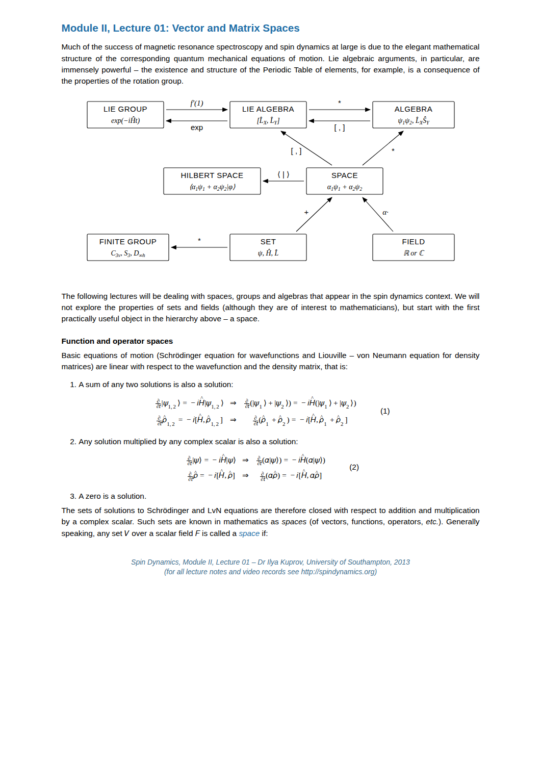Module II, Lecture 01: Vector and Matrix Spaces
Much of the success of magnetic resonance spectroscopy and spin dynamics at large is due to the elegant mathematical structure of the corresponding quantum mechanical equations of motion. Lie algebraic arguments, in particular, are immensely powerful – the existence and structure of the Periodic Table of elements, for example, is a consequence of the properties of the rotation group.
LIE GROUP exp(−iĤt) LIE ALGEBRA [L̂X, L̂Y] ALGEBRA ψ1ψ2, L̂XŜY HILBERT SPACE ⟨α1ψ1 + α2ψ2|φ⟩ SPACE α1ψ1 + α2ψ2 FINITE GROUP C3v, S3, D∞h SET ψ, Ĥ, L̂ FIELD ℝ or ℂ f′(1) exp * [ , ] [ , ] * ⟨ | ⟩ + α· *
The following lectures will be dealing with spaces, groups and algebras that appear in the spin dynamics context. We will not explore the properties of sets and fields (although they are of interest to mathematicians), but start with the first practically useful object in the hierarchy above – a space.
Function and operator spaces
Basic equations of motion (Schrödinger equation for wavefunctions and Liouville – von Neumann equation for density matrices) are linear with respect to the wavefunction and the density matrix, that is:
A sum of any two solutions is also a solution:
∂∂t |ψ1,2⟩ = −iH^ |ψ1,2⟩ ⇒ ∂∂t ( |ψ1⟩ + |ψ2⟩ ) = −iH^ ( |ψ1⟩ + |ψ2⟩ ) ∂∂t ρ^1,2 = −i [ H^, ρ^1,2 ] ⇒ ∂∂t ( ρ^1 + ρ^2 ) = −i [ H^, ρ^1 + ρ^2 ]
(1)
Any solution multiplied by any complex scalar is also a solution:
∂∂t |ψ⟩ = −iH^ |ψ⟩ ⇒ ∂∂t (α|ψ⟩) = −iH^ (α|ψ⟩) ∂∂t ρ^ = −i [H^,ρ^] ⇒ ∂∂t (αρ^) = −i [H^,αρ^]
(2)
A zero is a solution.
The sets of solutions to Schrödinger and LvN equations are therefore closed with respect to addition and multiplication by a complex scalar. Such sets are known in mathematics as spaces (of vectors, functions, operators, etc.). Generally speaking, any set V over a scalar field F is called a space if:
Spin Dynamics, Module II, Lecture 01 – Dr Ilya Kuprov, University of Southampton, 2013
(for all lecture notes and video records see http://spindynamics.org)